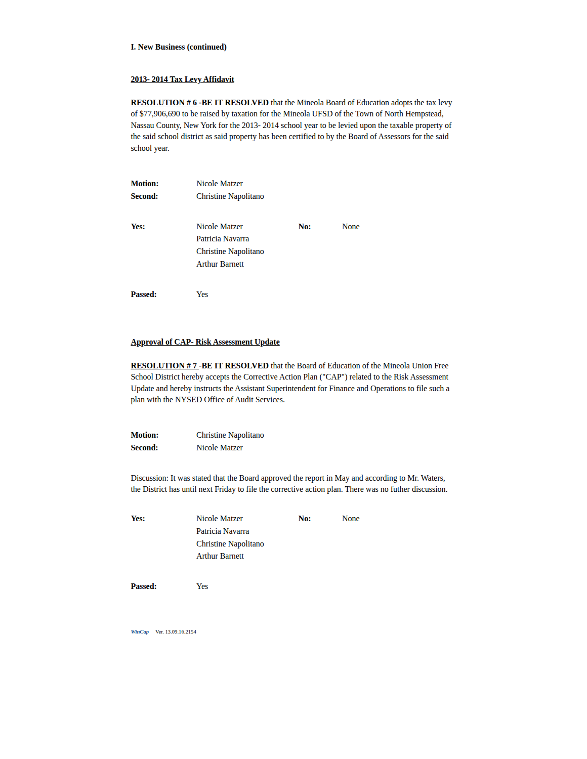I. New Business (continued)
2013- 2014 Tax Levy Affidavit
RESOLUTION # 6 -BE IT RESOLVED that the Mineola Board of Education adopts the tax levy of $77,906,690 to be raised by taxation for the Mineola UFSD of the Town of North Hempstead, Nassau County, New York for the 2013- 2014 school year to be levied upon the taxable property of the said school district as said property has been certified to by the Board of Assessors for the said school year.
| Motion: | Nicole Matzer |
| Second: | Christine Napolitano |
| Yes: | Nicole Matzer | No: | None |
| | Patricia Navarra | | |
| | Christine Napolitano | | |
| | Arthur Barnett | | |
Passed: Yes
Approval of CAP- Risk Assessment Update
RESOLUTION # 7 -BE IT RESOLVED that the Board of Education of the Mineola Union Free School District hereby accepts the Corrective Action Plan ("CAP") related to the Risk Assessment Update and hereby instructs the Assistant Superintendent for Finance and Operations to file such a plan with the NYSED Office of Audit Services.
| Motion: | Christine Napolitano |
| Second: | Nicole Matzer |
Discussion: It was stated that the Board approved the report in May and according to Mr. Waters, the District has until next Friday to file the corrective action plan. There was no futher discussion.
| Yes: | Nicole Matzer | No: | None |
| | Patricia Navarra | | |
| | Christine Napolitano | | |
| | Arthur Barnett | | |
Passed: Yes
WinCap Ver. 13.09.16.2154